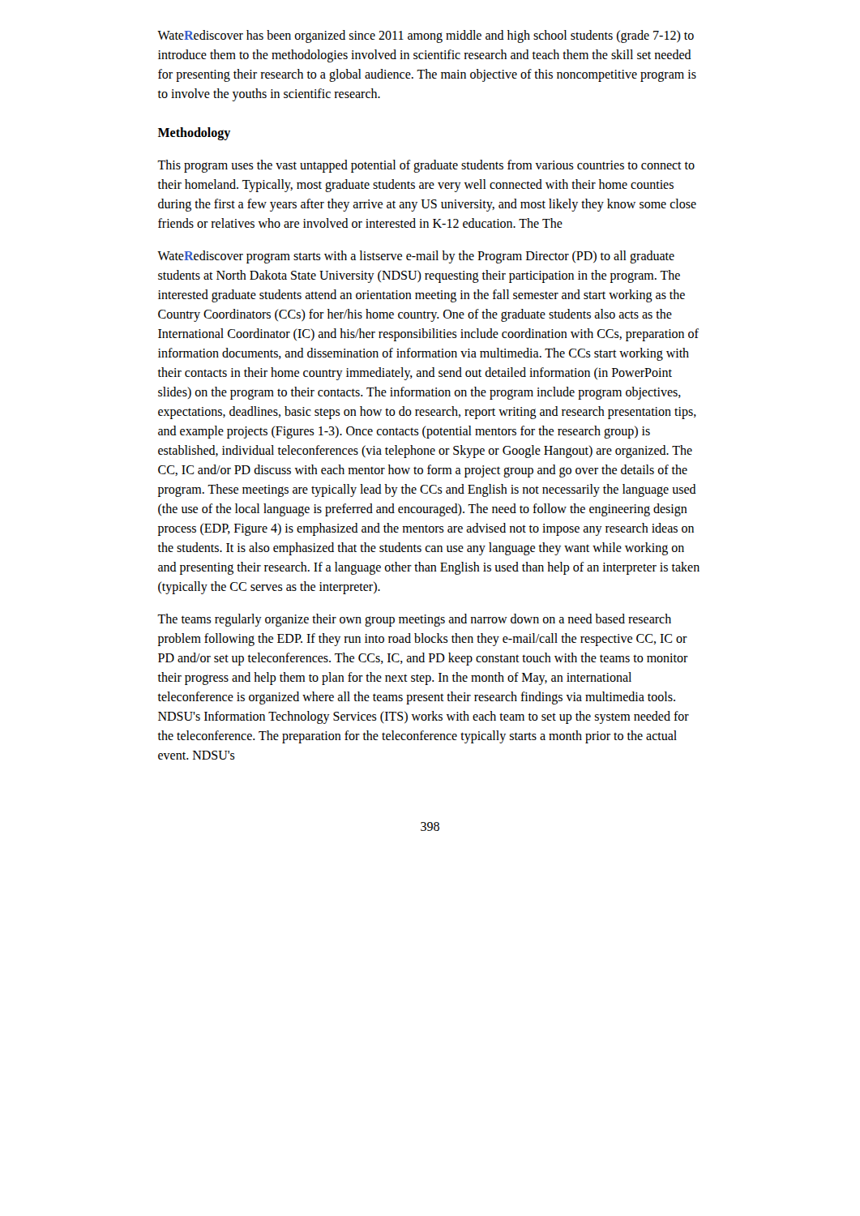WateRediscover has been organized since 2011 among middle and high school students (grade 7-12) to introduce them to the methodologies involved in scientific research and teach them the skill set needed for presenting their research to a global audience. The main objective of this noncompetitive program is to involve the youths in scientific research.
Methodology
This program uses the vast untapped potential of graduate students from various countries to connect to their homeland. Typically, most graduate students are very well connected with their home counties during the first a few years after they arrive at any US university, and most likely they know some close friends or relatives who are involved or interested in K-12 education. The The
WateRediscover program starts with a listserve e-mail by the Program Director (PD) to all graduate students at North Dakota State University (NDSU) requesting their participation in the program. The interested graduate students attend an orientation meeting in the fall semester and start working as the Country Coordinators (CCs) for her/his home country. One of the graduate students also acts as the International Coordinator (IC) and his/her responsibilities include coordination with CCs, preparation of information documents, and dissemination of information via multimedia. The CCs start working with their contacts in their home country immediately, and send out detailed information (in PowerPoint slides) on the program to their contacts. The information on the program include program objectives, expectations, deadlines, basic steps on how to do research, report writing and research presentation tips, and example projects (Figures 1-3). Once contacts (potential mentors for the research group) is established, individual teleconferences (via telephone or Skype or Google Hangout) are organized. The CC, IC and/or PD discuss with each mentor how to form a project group and go over the details of the program. These meetings are typically lead by the CCs and English is not necessarily the language used (the use of the local language is preferred and encouraged). The need to follow the engineering design process (EDP, Figure 4) is emphasized and the mentors are advised not to impose any research ideas on the students. It is also emphasized that the students can use any language they want while working on and presenting their research. If a language other than English is used than help of an interpreter is taken (typically the CC serves as the interpreter).
The teams regularly organize their own group meetings and narrow down on a need based research problem following the EDP. If they run into road blocks then they e-mail/call the respective CC, IC or PD and/or set up teleconferences. The CCs, IC, and PD keep constant touch with the teams to monitor their progress and help them to plan for the next step. In the month of May, an international teleconference is organized where all the teams present their research findings via multimedia tools. NDSU's Information Technology Services (ITS) works with each team to set up the system needed for the teleconference. The preparation for the teleconference typically starts a month prior to the actual event. NDSU's
398